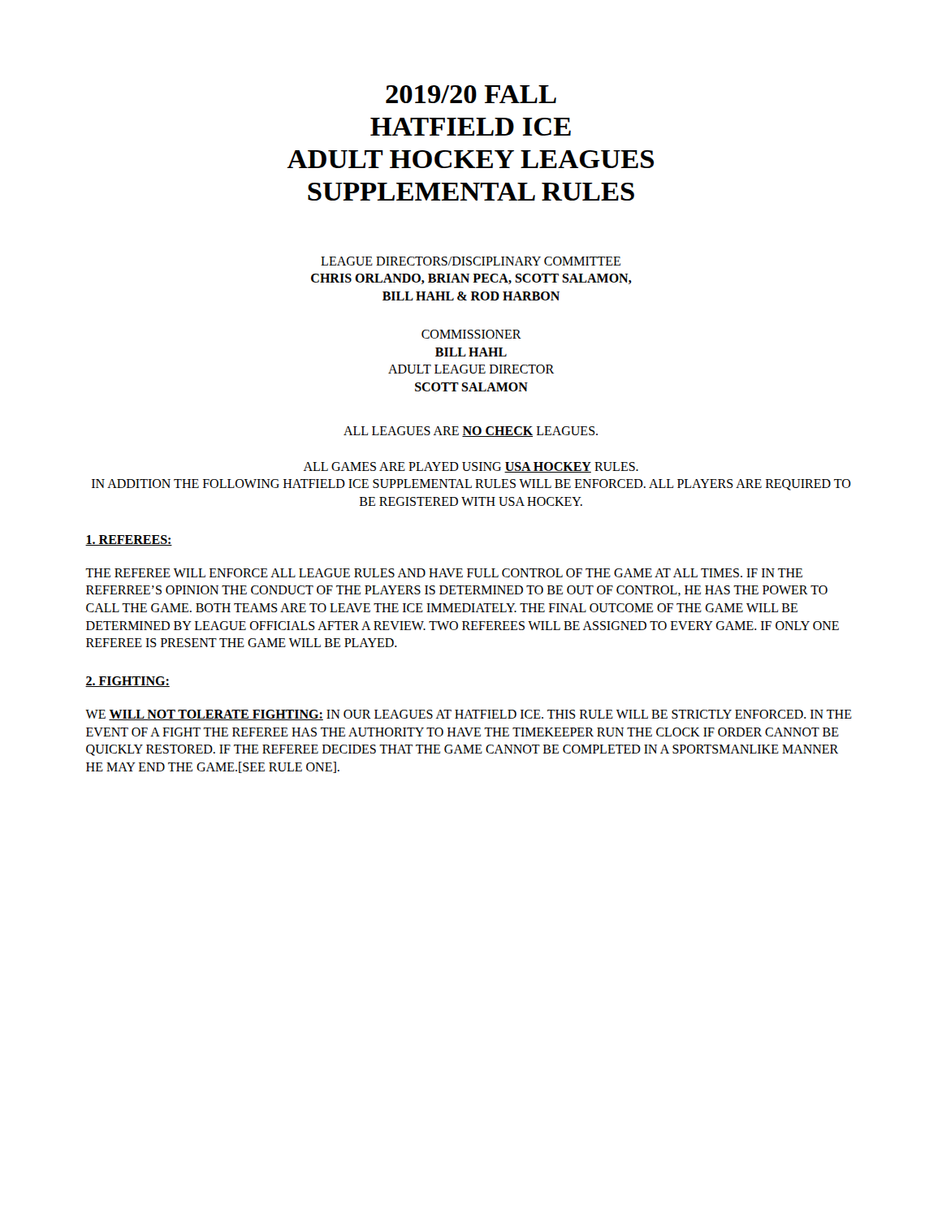2019/20 FALL
HATFIELD ICE
ADULT HOCKEY LEAGUES
SUPPLEMENTAL RULES
LEAGUE DIRECTORS/DISCIPLINARY COMMITTEE
CHRIS ORLANDO, BRIAN PECA, SCOTT SALAMON,
BILL HAHL & ROD HARBON
COMMISSIONER
BILL HAHL
ADULT LEAGUE DIRECTOR
SCOTT SALAMON
ALL LEAGUES ARE NO CHECK LEAGUES.
ALL GAMES ARE PLAYED USING USA HOCKEY RULES.
IN ADDITION THE FOLLOWING HATFIELD ICE SUPPLEMENTAL RULES WILL BE ENFORCED. ALL PLAYERS ARE REQUIRED TO BE REGISTERED WITH USA HOCKEY.
1. REFEREES:
THE REFEREE WILL ENFORCE ALL LEAGUE RULES AND HAVE FULL CONTROL OF THE GAME AT ALL TIMES. IF IN THE REFERREE’S OPINION THE CONDUCT OF THE PLAYERS IS DETERMINED TO BE OUT OF CONTROL, HE HAS THE POWER TO CALL THE GAME. BOTH TEAMS ARE TO LEAVE THE ICE IMMEDIATELY. THE FINAL OUTCOME OF THE GAME WILL BE DETERMINED BY LEAGUE OFFICIALS AFTER A REVIEW. TWO REFEREES WILL BE ASSIGNED TO EVERY GAME. IF ONLY ONE REFEREE IS PRESENT THE GAME WILL BE PLAYED.
2. FIGHTING:
WE WILL NOT TOLERATE FIGHTING: IN OUR LEAGUES AT HATFIELD ICE. THIS RULE WILL BE STRICTLY ENFORCED. IN THE EVENT OF A FIGHT THE REFEREE HAS THE AUTHORITY TO HAVE THE TIMEKEEPER RUN THE CLOCK IF ORDER CANNOT BE QUICKLY RESTORED. IF THE REFEREE DECIDES THAT THE GAME CANNOT BE COMPLETED IN A SPORTSMANLIKE MANNER HE MAY END THE GAME.[SEE RULE ONE].